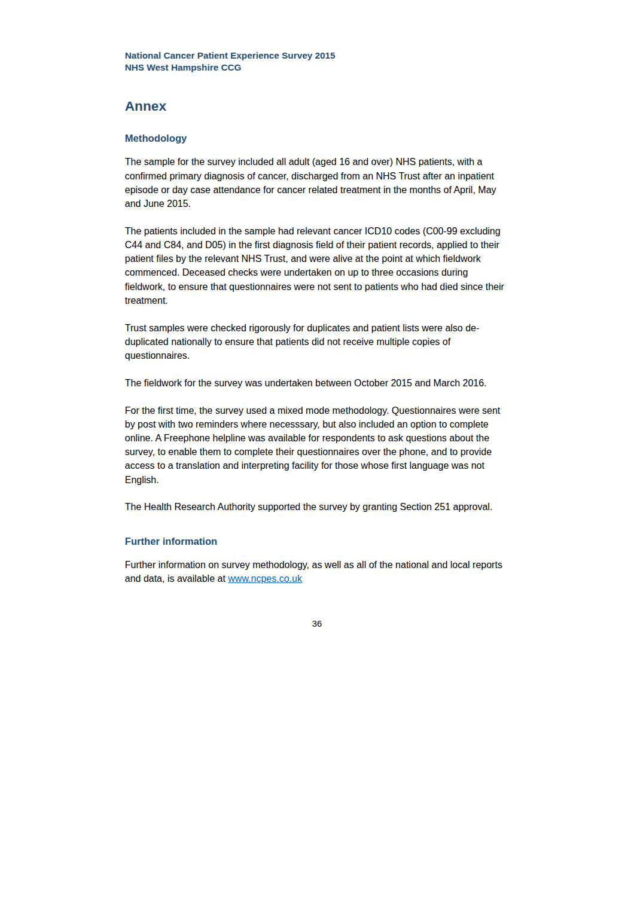National Cancer Patient Experience Survey 2015
NHS West Hampshire CCG
Annex
Methodology
The sample for the survey included all adult (aged 16 and over) NHS patients, with a confirmed primary diagnosis of cancer, discharged from an NHS Trust after an inpatient episode or day case attendance for cancer related treatment in the months of April, May and June 2015.
The patients included in the sample had relevant cancer ICD10 codes (C00-99 excluding C44 and C84, and D05) in the first diagnosis field of their patient records, applied to their patient files by the relevant NHS Trust, and were alive at the point at which fieldwork commenced. Deceased checks were undertaken on up to three occasions during fieldwork, to ensure that questionnaires were not sent to patients who had died since their treatment.
Trust samples were checked rigorously for duplicates and patient lists were also de-duplicated nationally to ensure that patients did not receive multiple copies of questionnaires.
The fieldwork for the survey was undertaken between October 2015 and March 2016.
For the first time, the survey used a mixed mode methodology. Questionnaires were sent by post with two reminders where necesssary, but also included an option to complete online. A Freephone helpline was available for respondents to ask questions about the survey, to enable them to complete their questionnaires over the phone, and to provide access to a translation and interpreting facility for those whose first language was not English.
The Health Research Authority supported the survey by granting Section 251 approval.
Further information
Further information on survey methodology, as well as all of the national and local reports and data, is available at www.ncpes.co.uk
36